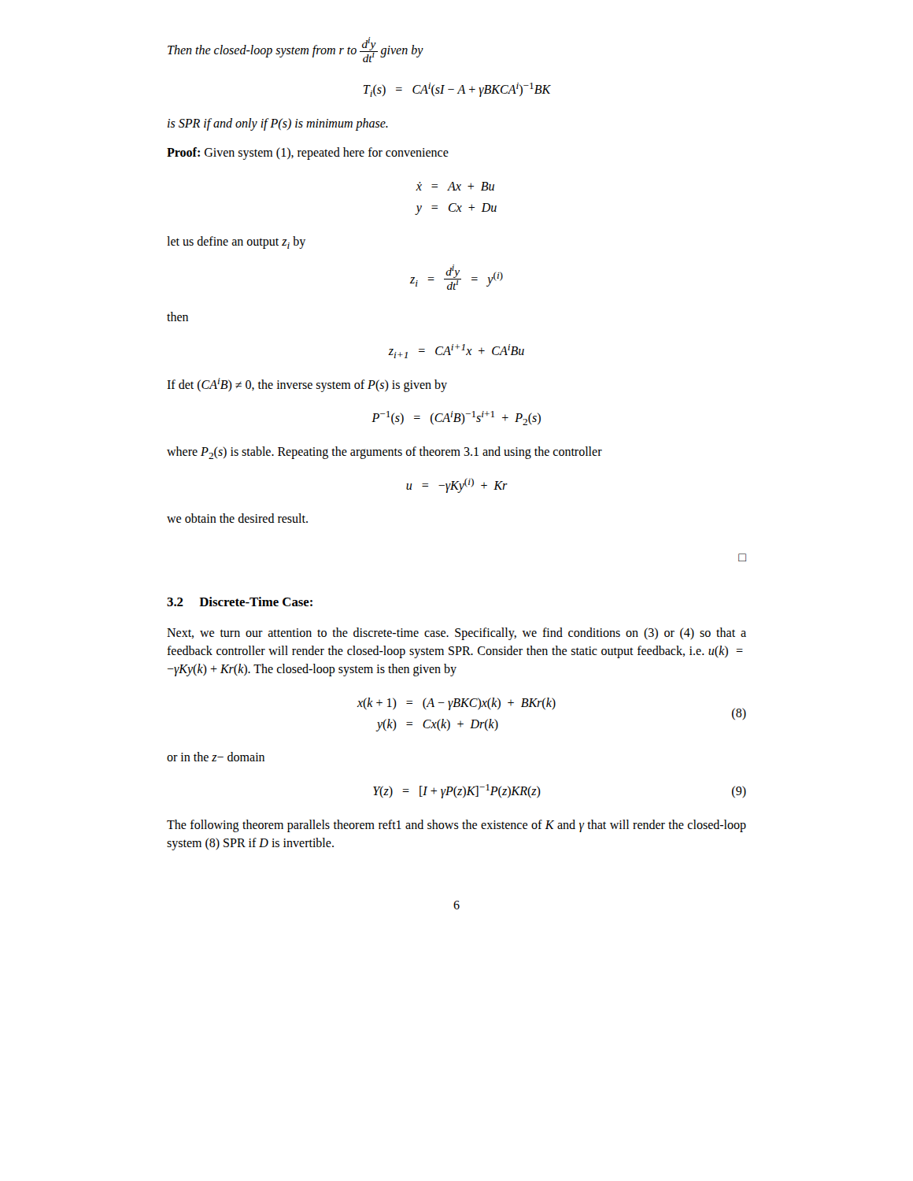Then the closed-loop system from r to diy dti given by
| T i ( s ) | = | CA i ( sI − A + γBKCA i ) −1 BK |
is SPR if and only if P(s) is minimum phase.
Proof: Given system (1), repeated here for convenience
| ẋ | = | Ax + Bu |
| y | = | Cx + Du |
let us define an output zi by
| z i | = | d i y dt i | = | y ( i ) |
then
| z i+1 | = | CA i+1 x + CA i Bu |
If det (CAiB) ≠ 0, the inverse system of P(s) is given by
| P −1 ( s ) | = | ( CA i B ) −1 s i +1 + P 2 ( s ) |
where P2(s) is stable. Repeating the arguments of theorem 3.1 and using the controller
| u | = | − γKy ( i ) + Kr |
we obtain the desired result.
□
3.2 Discrete-Time Case:
Next, we turn our attention to the discrete-time case. Specifically, we find conditions on (3) or (4) so that a feedback controller will render the closed-loop system SPR. Consider then the static output feedback, i.e. u(k) = −γKy(k) + Kr(k). The closed-loop system is then given by
| x ( k + 1) | = | ( A − γBKC ) x ( k ) + BKr ( k ) |
| y ( k ) | = | Cx ( k ) + Dr ( k ) |
(8)
or in the z− domain
| Y ( z ) | = | [ I + γP ( z ) K ] −1 P ( z ) KR ( z ) |
(9)
The following theorem parallels theorem reft1 and shows the existence of K and γ that will render the closed-loop system (8) SPR if D is invertible.
6